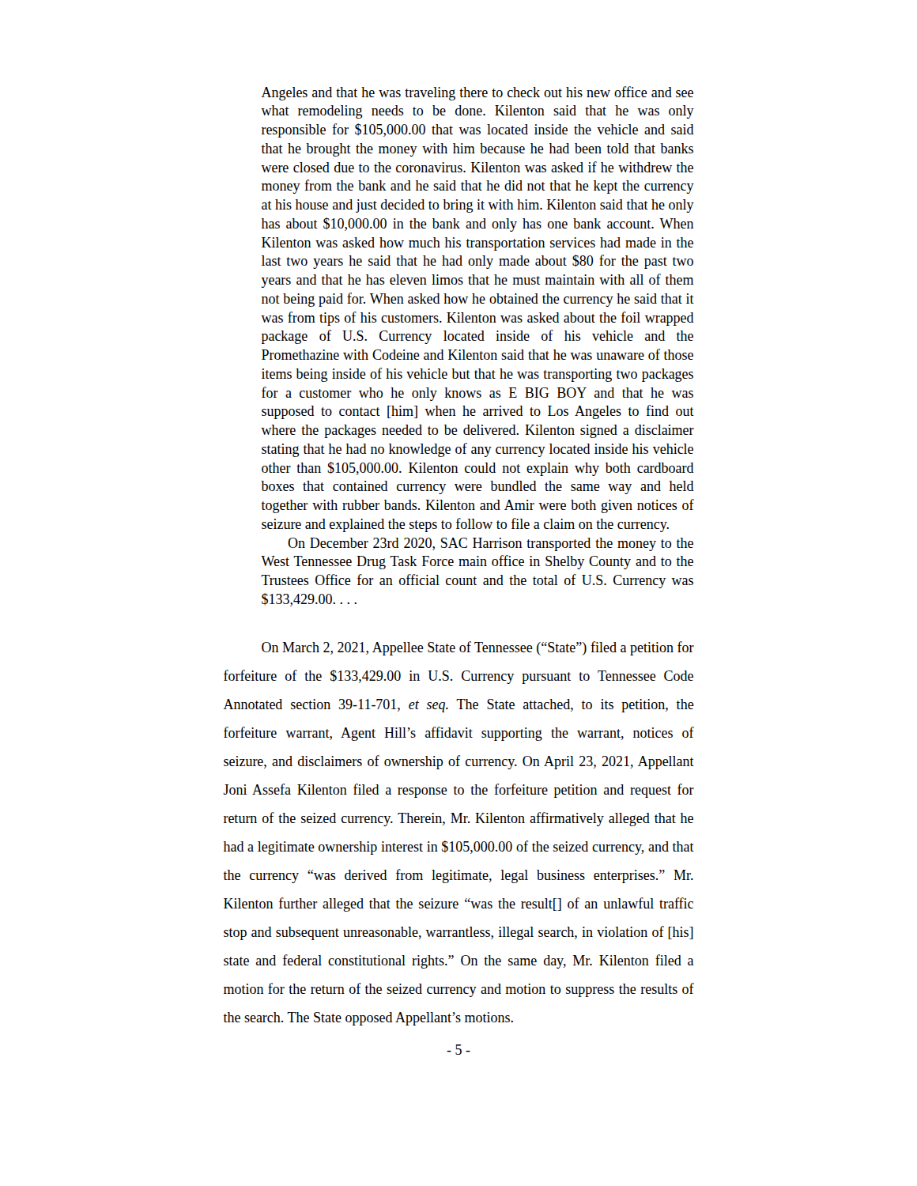Angeles and that he was traveling there to check out his new office and see what remodeling needs to be done. Kilenton said that he was only responsible for $105,000.00 that was located inside the vehicle and said that he brought the money with him because he had been told that banks were closed due to the coronavirus. Kilenton was asked if he withdrew the money from the bank and he said that he did not that he kept the currency at his house and just decided to bring it with him. Kilenton said that he only has about $10,000.00 in the bank and only has one bank account. When Kilenton was asked how much his transportation services had made in the last two years he said that he had only made about $80 for the past two years and that he has eleven limos that he must maintain with all of them not being paid for. When asked how he obtained the currency he said that it was from tips of his customers. Kilenton was asked about the foil wrapped package of U.S. Currency located inside of his vehicle and the Promethazine with Codeine and Kilenton said that he was unaware of those items being inside of his vehicle but that he was transporting two packages for a customer who he only knows as E BIG BOY and that he was supposed to contact [him] when he arrived to Los Angeles to find out where the packages needed to be delivered. Kilenton signed a disclaimer stating that he had no knowledge of any currency located inside his vehicle other than $105,000.00. Kilenton could not explain why both cardboard boxes that contained currency were bundled the same way and held together with rubber bands. Kilenton and Amir were both given notices of seizure and explained the steps to follow to file a claim on the currency.
On December 23rd 2020, SAC Harrison transported the money to the West Tennessee Drug Task Force main office in Shelby County and to the Trustees Office for an official count and the total of U.S. Currency was $133,429.00. . . .
On March 2, 2021, Appellee State of Tennessee (“State”) filed a petition for forfeiture of the $133,429.00 in U.S. Currency pursuant to Tennessee Code Annotated section 39-11-701, et seq. The State attached, to its petition, the forfeiture warrant, Agent Hill’s affidavit supporting the warrant, notices of seizure, and disclaimers of ownership of currency. On April 23, 2021, Appellant Joni Assefa Kilenton filed a response to the forfeiture petition and request for return of the seized currency. Therein, Mr. Kilenton affirmatively alleged that he had a legitimate ownership interest in $105,000.00 of the seized currency, and that the currency “was derived from legitimate, legal business enterprises.” Mr. Kilenton further alleged that the seizure “was the result[] of an unlawful traffic stop and subsequent unreasonable, warrantless, illegal search, in violation of [his] state and federal constitutional rights.” On the same day, Mr. Kilenton filed a motion for the return of the seized currency and motion to suppress the results of the search. The State opposed Appellant’s motions.
- 5 -